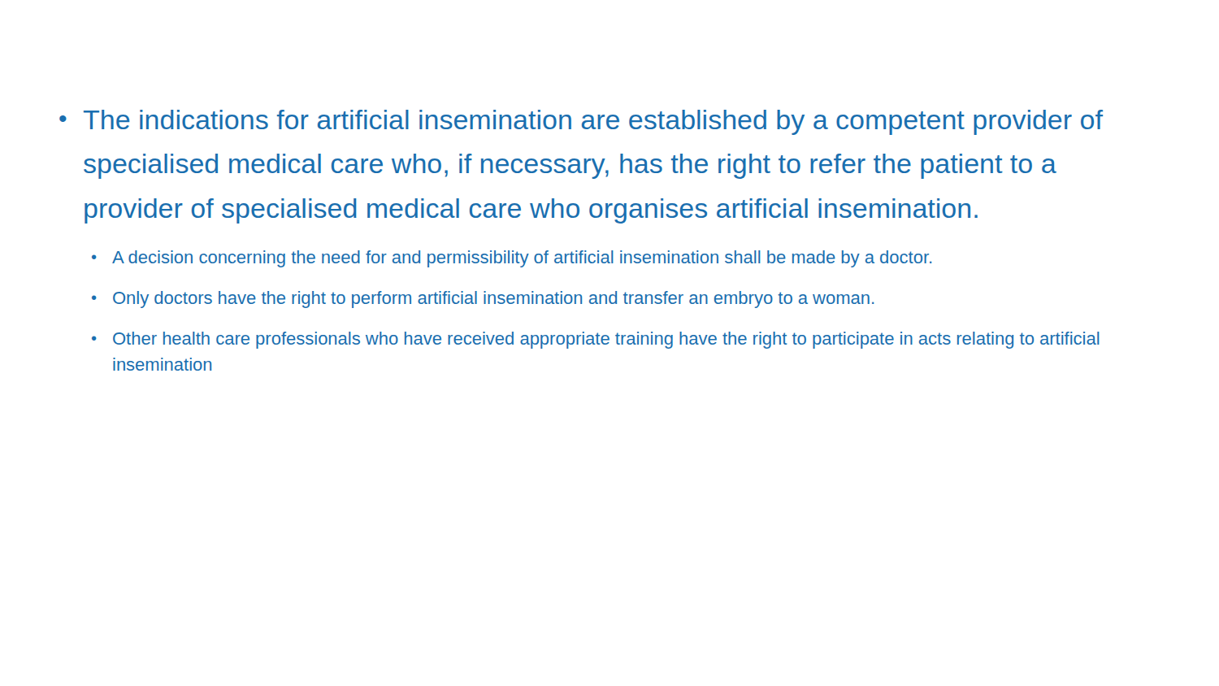The indications for artificial insemination are established by a competent provider of specialised medical care who, if necessary, has the right to refer the patient to a provider of specialised medical care who organises artificial insemination.
A decision concerning the need for and permissibility of artificial insemination shall be made by a doctor.
Only doctors have the right to perform artificial insemination and transfer an embryo to a woman.
Other health care professionals who have received appropriate training have the right to participate in acts relating to artificial insemination